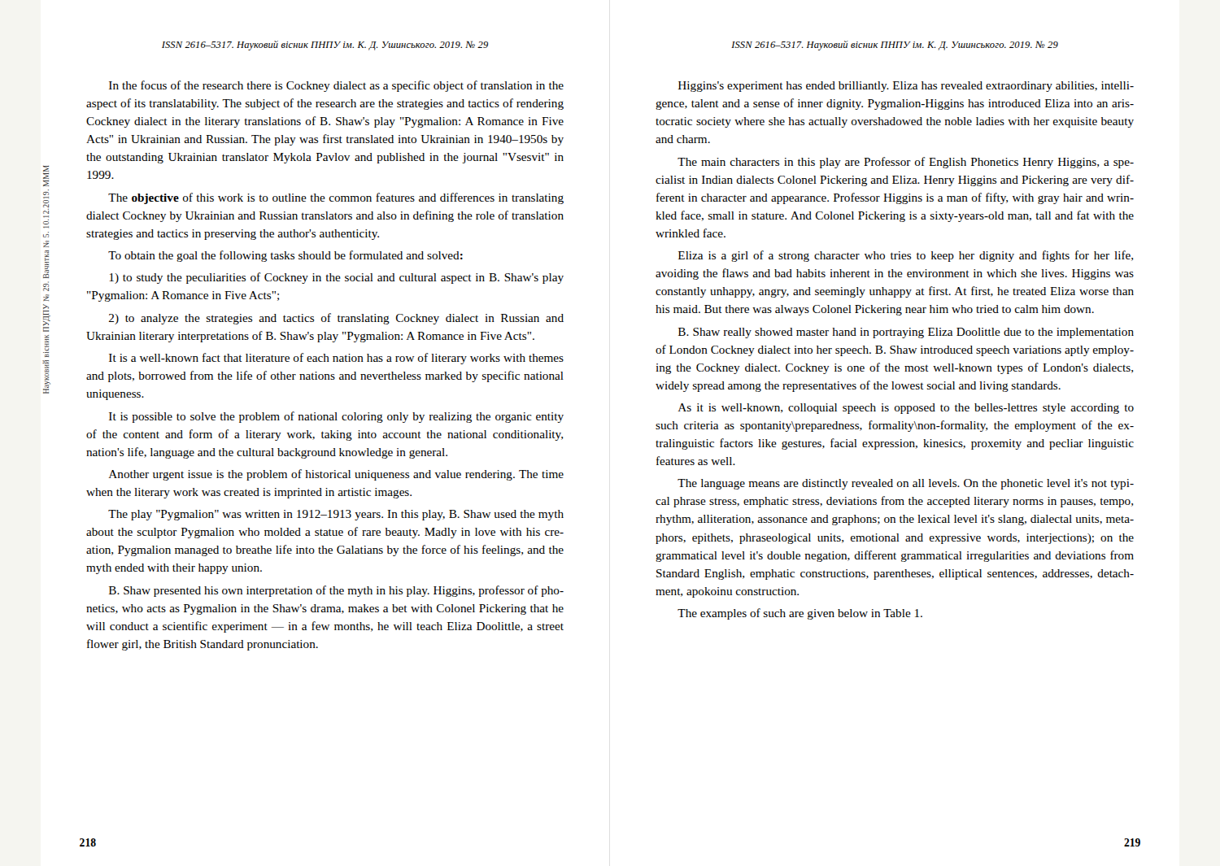ISSN 2616–5317. Науковий вісник ПНПУ ім. К. Д. Ушинського. 2019. № 29
Науковий вісник ПУДПУ № 29. Вачитка № 5. 10.12.2019. МММ
In the focus of the research there is Cockney dialect as a specific object of translation in the aspect of its translatability. The subject of the research are the strategies and tactics of rendering Cockney dialect in the literary translations of B. Shaw's play "Pygmalion: A Romance in Five Acts" in Ukrainian and Russian. The play was first translated into Ukrainian in 1940–1950s by the outstanding Ukrainian translator Mykola Pavlov and published in the journal "Vsesvit" in 1999.
The objective of this work is to outline the common features and differences in translating dialect Cockney by Ukrainian and Russian translators and also in defining the role of translation strategies and tactics in preserving the author's authenticity.
To obtain the goal the following tasks should be formulated and solved:
1) to study the peculiarities of Cockney in the social and cultural aspect in B. Shaw's play "Pygmalion: A Romance in Five Acts";
2) to analyze the strategies and tactics of translating Cockney dialect in Russian and Ukrainian literary interpretations of B. Shaw's play "Pygmalion: A Romance in Five Acts".
It is a well-known fact that literature of each nation has a row of literary works with themes and plots, borrowed from the life of other nations and nevertheless marked by specific national uniqueness.
It is possible to solve the problem of national coloring only by realizing the organic entity of the content and form of a literary work, taking into account the national conditionality, nation's life, language and the cultural background knowledge in general.
Another urgent issue is the problem of historical uniqueness and value rendering. The time when the literary work was created is imprinted in artistic images.
The play "Pygmalion" was written in 1912–1913 years. In this play, B. Shaw used the myth about the sculptor Pygmalion who molded a statue of rare beauty. Madly in love with his creation, Pygmalion managed to breathe life into the Galatians by the force of his feelings, and the myth ended with their happy union.
B. Shaw presented his own interpretation of the myth in his play. Higgins, professor of phonetics, who acts as Pygmalion in the Shaw's drama, makes a bet with Colonel Pickering that he will conduct a scientific experiment — in a few months, he will teach Eliza Doolittle, a street flower girl, the British Standard pronunciation.
218
ISSN 2616–5317. Науковий вісник ПНПУ ім. К. Д. Ушинського. 2019. № 29
Higgins's experiment has ended brilliantly. Eliza has revealed extraordinary abilities, intelligence, talent and a sense of inner dignity. Pygmalion-Higgins has introduced Eliza into an aristocratic society where she has actually overshadowed the noble ladies with her exquisite beauty and charm.
The main characters in this play are Professor of English Phonetics Henry Higgins, a specialist in Indian dialects Colonel Pickering and Eliza. Henry Higgins and Pickering are very different in character and appearance. Professor Higgins is a man of fifty, with gray hair and wrinkled face, small in stature. And Colonel Pickering is a sixty-years-old man, tall and fat with the wrinkled face.
Eliza is a girl of a strong character who tries to keep her dignity and fights for her life, avoiding the flaws and bad habits inherent in the environment in which she lives. Higgins was constantly unhappy, angry, and seemingly unhappy at first. At first, he treated Eliza worse than his maid. But there was always Colonel Pickering near him who tried to calm him down.
B. Shaw really showed master hand in portraying Eliza Doolittle due to the implementation of London Cockney dialect into her speech. B. Shaw introduced speech variations aptly employing the Cockney dialect. Cockney is one of the most well-known types of London's dialects, widely spread among the representatives of the lowest social and living standards.
As it is well-known, colloquial speech is opposed to the belles-lettres style according to such criteria as spontanity\preparedness, formality\non-formality, the employment of the extralinguistic factors like gestures, facial expression, kinesics, proxemity and pecliar linguistic features as well.
The language means are distinctly revealed on all levels. On the phonetic level it's not typical phrase stress, emphatic stress, deviations from the accepted literary norms in pauses, tempo, rhythm, alliteration, assonance and graphons; on the lexical level it's slang, dialectal units, metaphors, epithets, phraseological units, emotional and expressive words, interjections); on the grammatical level it's double negation, different grammatical irregularities and deviations from Standard English, emphatic constructions, parentheses, elliptical sentences, addresses, detachment, apokoinu construction.
The examples of such are given below in Table 1.
219